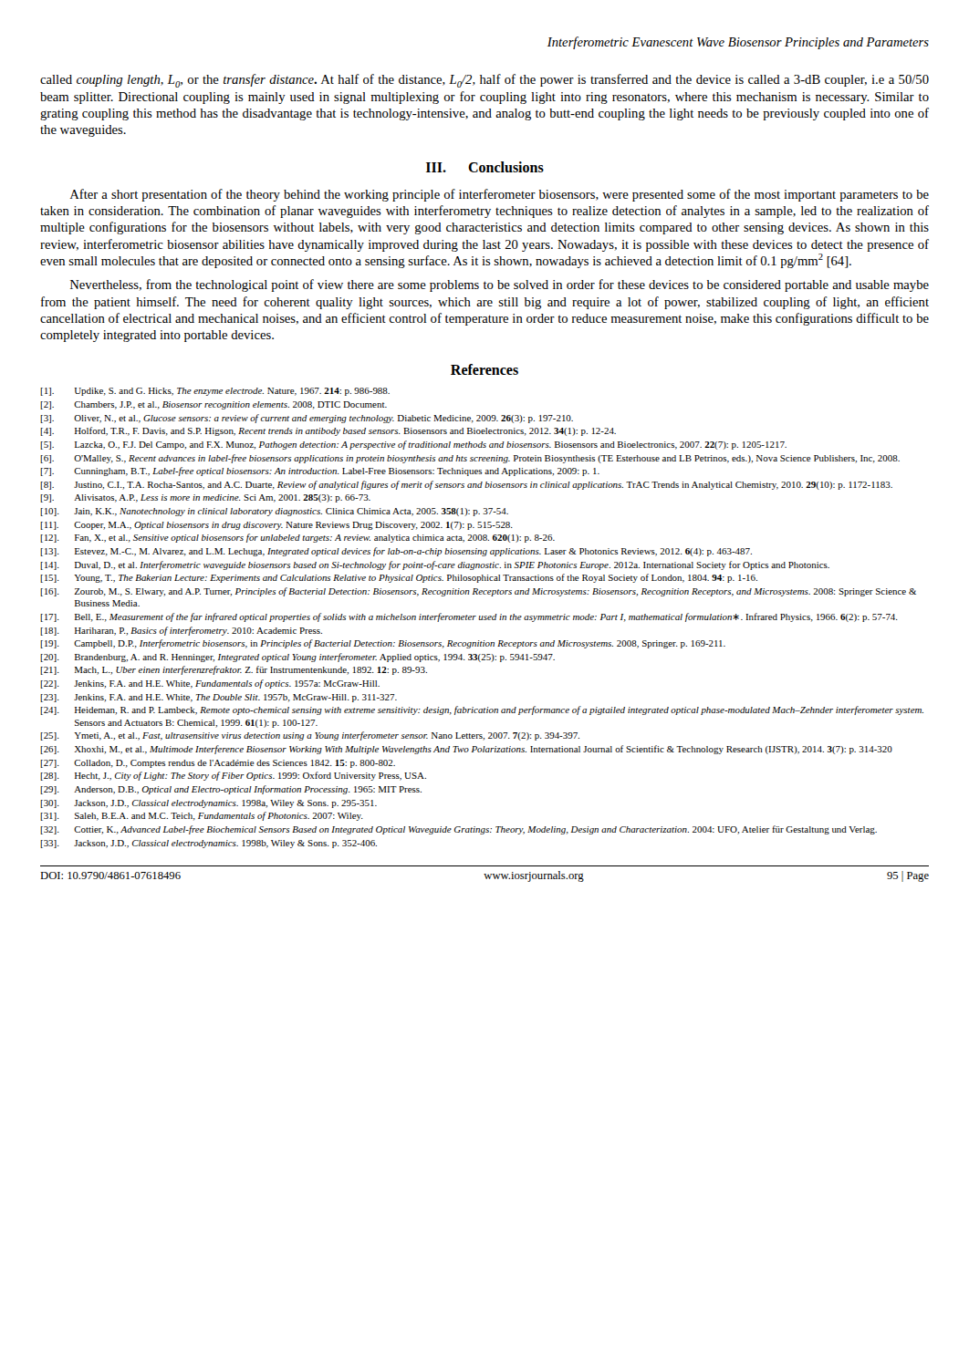Interferometric Evanescent Wave Biosensor Principles and Parameters
called coupling length, L0, or the transfer distance. At half of the distance, L0/2, half of the power is transferred and the device is called a 3-dB coupler, i.e a 50/50 beam splitter. Directional coupling is mainly used in signal multiplexing or for coupling light into ring resonators, where this mechanism is necessary. Similar to grating coupling this method has the disadvantage that is technology-intensive, and analog to butt-end coupling the light needs to be previously coupled into one of the waveguides.
III. Conclusions
After a short presentation of the theory behind the working principle of interferometer biosensors, were presented some of the most important parameters to be taken in consideration. The combination of planar waveguides with interferometry techniques to realize detection of analytes in a sample, led to the realization of multiple configurations for the biosensors without labels, with very good characteristics and detection limits compared to other sensing devices. As shown in this review, interferometric biosensor abilities have dynamically improved during the last 20 years. Nowadays, it is possible with these devices to detect the presence of even small molecules that are deposited or connected onto a sensing surface. As it is shown, nowadays is achieved a detection limit of 0.1 pg/mm2 [64].
Nevertheless, from the technological point of view there are some problems to be solved in order for these devices to be considered portable and usable maybe from the patient himself. The need for coherent quality light sources, which are still big and require a lot of power, stabilized coupling of light, an efficient cancellation of electrical and mechanical noises, and an efficient control of temperature in order to reduce measurement noise, make this configurations difficult to be completely integrated into portable devices.
References
[1]. Updike, S. and G. Hicks, The enzyme electrode. Nature, 1967. 214: p. 986-988.
[2]. Chambers, J.P., et al., Biosensor recognition elements. 2008, DTIC Document.
[3]. Oliver, N., et al., Glucose sensors: a review of current and emerging technology. Diabetic Medicine, 2009. 26(3): p. 197-210.
[4]. Holford, T.R., F. Davis, and S.P. Higson, Recent trends in antibody based sensors. Biosensors and Bioelectronics, 2012. 34(1): p. 12-24.
[5]. Lazcka, O., F.J. Del Campo, and F.X. Munoz, Pathogen detection: A perspective of traditional methods and biosensors. Biosensors and Bioelectronics, 2007. 22(7): p. 1205-1217.
[6]. O'Malley, S., Recent advances in label-free biosensors applications in protein biosynthesis and hts screening. Protein Biosynthesis (TE Esterhouse and LB Petrinos, eds.), Nova Science Publishers, Inc, 2008.
[7]. Cunningham, B.T., Label-free optical biosensors: An introduction. Label-Free Biosensors: Techniques and Applications, 2009: p. 1.
[8]. Justino, C.I., T.A. Rocha-Santos, and A.C. Duarte, Review of analytical figures of merit of sensors and biosensors in clinical applications. TrAC Trends in Analytical Chemistry, 2010. 29(10): p. 1172-1183.
[9]. Alivisatos, A.P., Less is more in medicine. Sci Am, 2001. 285(3): p. 66-73.
[10]. Jain, K.K., Nanotechnology in clinical laboratory diagnostics. Clinica Chimica Acta, 2005. 358(1): p. 37-54.
[11]. Cooper, M.A., Optical biosensors in drug discovery. Nature Reviews Drug Discovery, 2002. 1(7): p. 515-528.
[12]. Fan, X., et al., Sensitive optical biosensors for unlabeled targets: A review. analytica chimica acta, 2008. 620(1): p. 8-26.
[13]. Estevez, M.-C., M. Alvarez, and L.M. Lechuga, Integrated optical devices for lab-on-a-chip biosensing applications. Laser & Photonics Reviews, 2012. 6(4): p. 463-487.
[14]. Duval, D., et al. Interferometric waveguide biosensors based on Si-technology for point-of-care diagnostic. in SPIE Photonics Europe. 2012a. International Society for Optics and Photonics.
[15]. Young, T., The Bakerian Lecture: Experiments and Calculations Relative to Physical Optics. Philosophical Transactions of the Royal Society of London, 1804. 94: p. 1-16.
[16]. Zourob, M., S. Elwary, and A.P. Turner, Principles of Bacterial Detection: Biosensors, Recognition Receptors and Microsystems: Biosensors, Recognition Receptors, and Microsystems. 2008: Springer Science & Business Media.
[17]. Bell, E., Measurement of the far infrared optical properties of solids with a michelson interferometer used in the asymmetric mode: Part I, mathematical formulation∗. Infrared Physics, 1966. 6(2): p. 57-74.
[18]. Hariharan, P., Basics of interferometry. 2010: Academic Press.
[19]. Campbell, D.P., Interferometric biosensors, in Principles of Bacterial Detection: Biosensors, Recognition Receptors and Microsystems. 2008, Springer. p. 169-211.
[20]. Brandenburg, A. and R. Henninger, Integrated optical Young interferometer. Applied optics, 1994. 33(25): p. 5941-5947.
[21]. Mach, L., Uber einen interferenzrefraktor. Z. für Instrumentenkunde, 1892. 12: p. 89-93.
[22]. Jenkins, F.A. and H.E. White, Fundamentals of optics. 1957a: McGraw-Hill.
[23]. Jenkins, F.A. and H.E. White, The Double Slit. 1957b, McGraw-Hill. p. 311-327.
[24]. Heideman, R. and P. Lambeck, Remote opto-chemical sensing with extreme sensitivity: design, fabrication and performance of a pigtailed integrated optical phase-modulated Mach–Zehnder interferometer system. Sensors and Actuators B: Chemical, 1999. 61(1): p. 100-127.
[25]. Ymeti, A., et al., Fast, ultrasensitive virus detection using a Young interferometer sensor. Nano Letters, 2007. 7(2): p. 394-397.
[26]. Xhoxhi, M., et al., Multimode Interference Biosensor Working With Multiple Wavelengths And Two Polarizations. International Journal of Scientific & Technology Research (IJSTR), 2014. 3(7): p. 314-320
[27]. Colladon, D., Comptes rendus de l'Académie des Sciences 1842. 15: p. 800-802.
[28]. Hecht, J., City of Light: The Story of Fiber Optics. 1999: Oxford University Press, USA.
[29]. Anderson, D.B., Optical and Electro-optical Information Processing. 1965: MIT Press.
[30]. Jackson, J.D., Classical electrodynamics. 1998a, Wiley & Sons. p. 295-351.
[31]. Saleh, B.E.A. and M.C. Teich, Fundamentals of Photonics. 2007: Wiley.
[32]. Cottier, K., Advanced Label-free Biochemical Sensors Based on Integrated Optical Waveguide Gratings: Theory, Modeling, Design and Characterization. 2004: UFO, Atelier für Gestaltung und Verlag.
[33]. Jackson, J.D., Classical electrodynamics. 1998b, Wiley & Sons. p. 352-406.
DOI: 10.9790/4861-07618496
www.iosrjournals.org
95 | Page